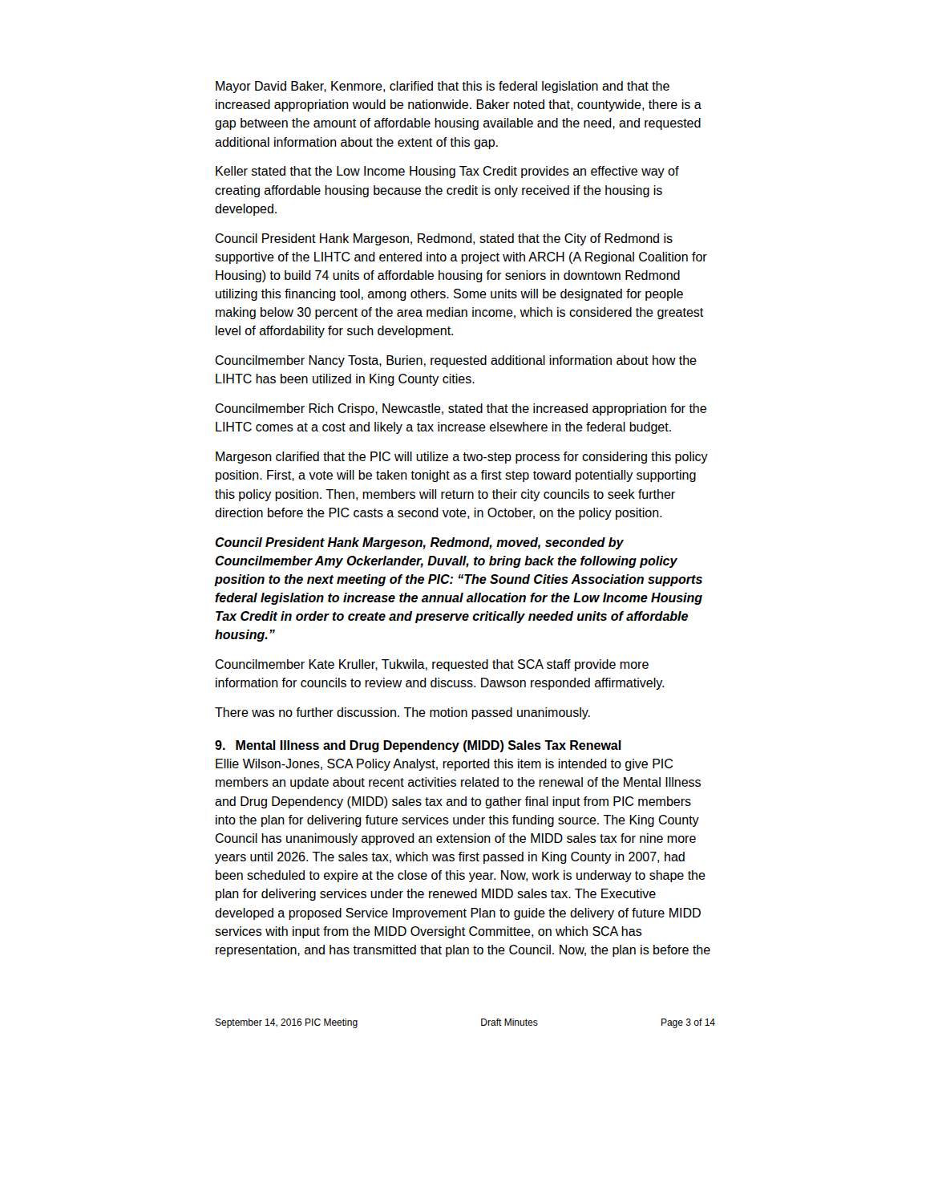Mayor David Baker, Kenmore, clarified that this is federal legislation and that the increased appropriation would be nationwide. Baker noted that, countywide, there is a gap between the amount of affordable housing available and the need, and requested additional information about the extent of this gap.
Keller stated that the Low Income Housing Tax Credit provides an effective way of creating affordable housing because the credit is only received if the housing is developed.
Council President Hank Margeson, Redmond, stated that the City of Redmond is supportive of the LIHTC and entered into a project with ARCH (A Regional Coalition for Housing) to build 74 units of affordable housing for seniors in downtown Redmond utilizing this financing tool, among others. Some units will be designated for people making below 30 percent of the area median income, which is considered the greatest level of affordability for such development.
Councilmember Nancy Tosta, Burien, requested additional information about how the LIHTC has been utilized in King County cities.
Councilmember Rich Crispo, Newcastle, stated that the increased appropriation for the LIHTC comes at a cost and likely a tax increase elsewhere in the federal budget.
Margeson clarified that the PIC will utilize a two-step process for considering this policy position. First, a vote will be taken tonight as a first step toward potentially supporting this policy position. Then, members will return to their city councils to seek further direction before the PIC casts a second vote, in October, on the policy position.
Council President Hank Margeson, Redmond, moved, seconded by Councilmember Amy Ockerlander, Duvall, to bring back the following policy position to the next meeting of the PIC: “The Sound Cities Association supports federal legislation to increase the annual allocation for the Low Income Housing Tax Credit in order to create and preserve critically needed units of affordable housing.”
Councilmember Kate Kruller, Tukwila, requested that SCA staff provide more information for councils to review and discuss. Dawson responded affirmatively.
There was no further discussion. The motion passed unanimously.
9. Mental Illness and Drug Dependency (MIDD) Sales Tax Renewal
Ellie Wilson-Jones, SCA Policy Analyst, reported this item is intended to give PIC members an update about recent activities related to the renewal of the Mental Illness and Drug Dependency (MIDD) sales tax and to gather final input from PIC members into the plan for delivering future services under this funding source. The King County Council has unanimously approved an extension of the MIDD sales tax for nine more years until 2026. The sales tax, which was first passed in King County in 2007, had been scheduled to expire at the close of this year. Now, work is underway to shape the plan for delivering services under the renewed MIDD sales tax. The Executive developed a proposed Service Improvement Plan to guide the delivery of future MIDD services with input from the MIDD Oversight Committee, on which SCA has representation, and has transmitted that plan to the Council. Now, the plan is before the
September 14, 2016 PIC Meeting
Draft Minutes
Page 3 of 14